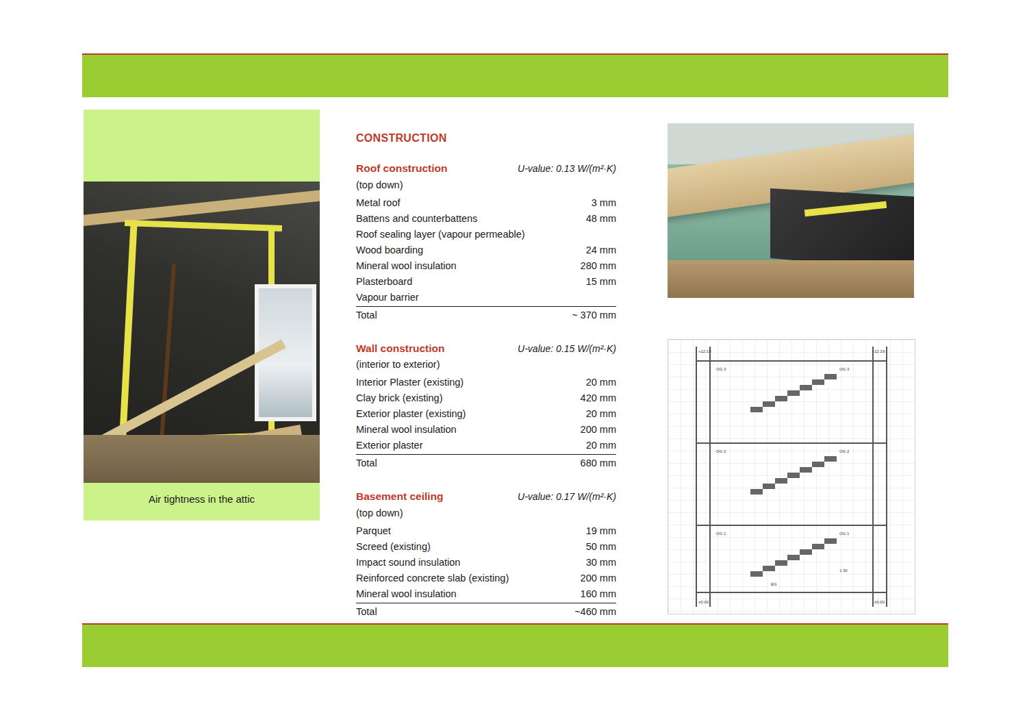Air tightness in the attic
CONSTRUCTION
Roof construction U-value: 0.13 W/(m²·K)
(top down)
| Metal roof | 3 mm |
| Battens and counterbattens | 48 mm |
| Roof sealing layer (vapour permeable) | |
| Wood boarding | 24 mm |
| Mineral wool insulation | 280 mm |
| Plasterboard | 15 mm |
| Vapour barrier | |
| Total | ~ 370 mm |
Wall construction U-value: 0.15 W/(m²·K)
(interior to exterior)
| Interior Plaster (existing) | 20 mm |
| Clay brick (existing) | 420 mm |
| Exterior plaster (existing) | 20 mm |
| Mineral wool insulation | 200 mm |
| Exterior plaster | 20 mm |
| Total | 680 mm |
Basement ceiling U-value: 0.17 W/(m²·K)
(top down)
| Parquet | 19 mm |
| Screed (existing) | 50 mm |
| Impact sound insulation | 30 mm |
| Reinforced concrete slab (existing) | 200 mm |
| Mineral wool insulation | 160 mm |
| Total | ~460 mm |
OG 3
OG 3
OG 2
OG 2
OG 1
OG 1
EG
1:30
+12.19
+12.19
±0.00
±0.00
Section through staircase